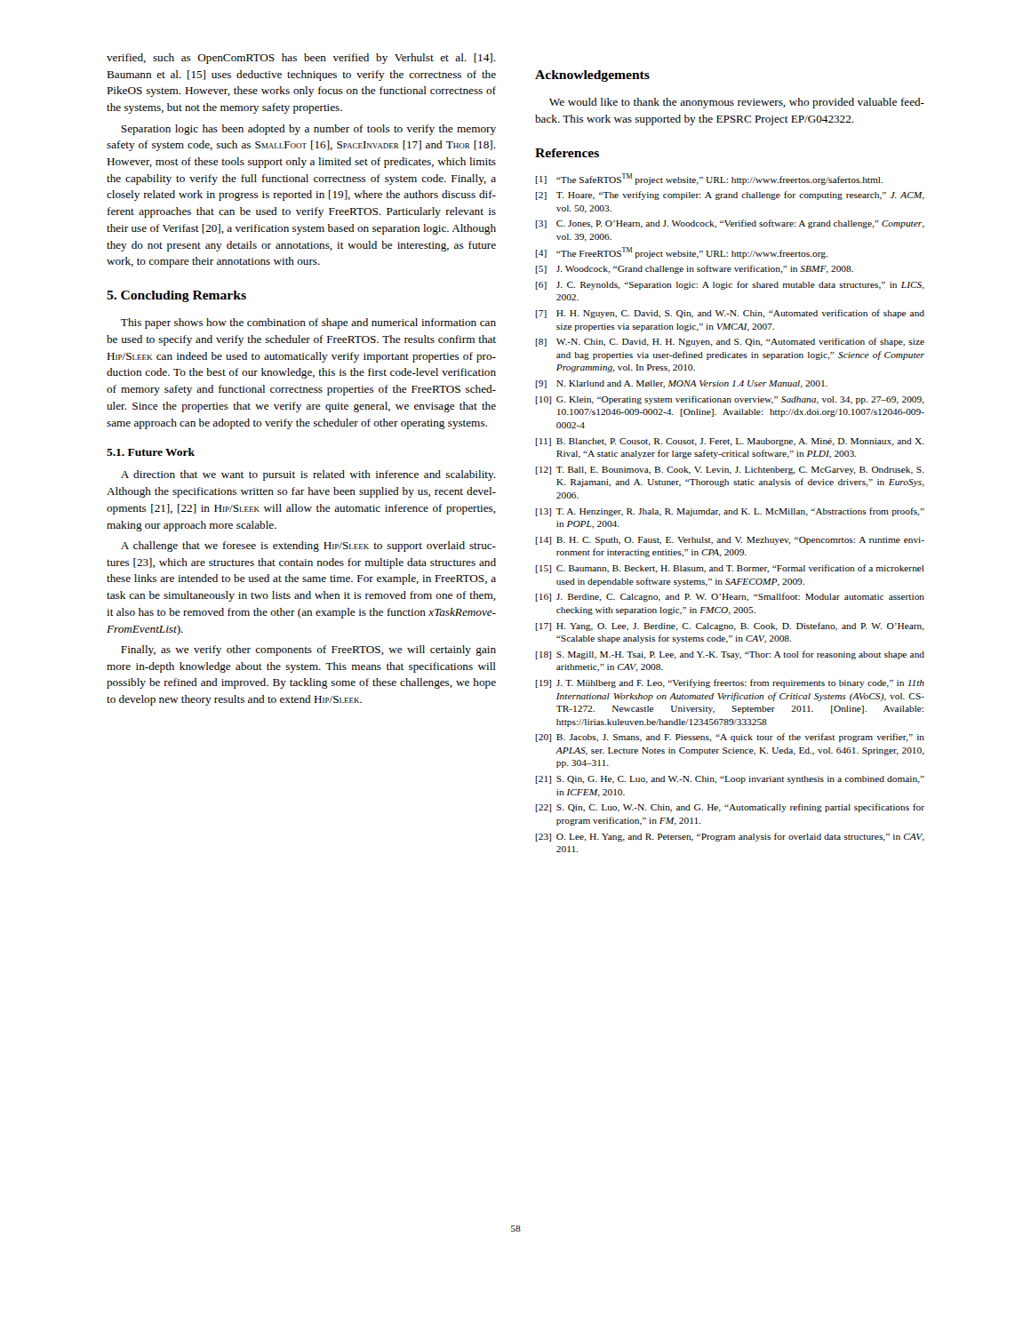verified, such as OpenComRTOS has been verified by Verhulst et al. [14]. Baumann et al. [15] uses deductive techniques to verify the correctness of the PikeOS system. However, these works only focus on the functional correctness of the systems, but not the memory safety properties.
Separation logic has been adopted by a number of tools to verify the memory safety of system code, such as SmallFoot [16], SpaceInvader [17] and Thor [18]. However, most of these tools support only a limited set of predicates, which limits the capability to verify the full functional correctness of system code. Finally, a closely related work in progress is reported in [19], where the authors discuss different approaches that can be used to verify FreeRTOS. Particularly relevant is their use of Verifast [20], a verification system based on separation logic. Although they do not present any details or annotations, it would be interesting, as future work, to compare their annotations with ours.
5. Concluding Remarks
This paper shows how the combination of shape and numerical information can be used to specify and verify the scheduler of FreeRTOS. The results confirm that Hip/Sleek can indeed be used to automatically verify important properties of production code. To the best of our knowledge, this is the first code-level verification of memory safety and functional correctness properties of the FreeRTOS scheduler. Since the properties that we verify are quite general, we envisage that the same approach can be adopted to verify the scheduler of other operating systems.
5.1. Future Work
A direction that we want to pursuit is related with inference and scalability. Although the specifications written so far have been supplied by us, recent developments [21], [22] in Hip/Sleek will allow the automatic inference of properties, making our approach more scalable.
A challenge that we foresee is extending Hip/Sleek to support overlaid structures [23], which are structures that contain nodes for multiple data structures and these links are intended to be used at the same time. For example, in FreeRTOS, a task can be simultaneously in two lists and when it is removed from one of them, it also has to be removed from the other (an example is the function xTaskRemoveFromEventList).
Finally, as we verify other components of FreeRTOS, we will certainly gain more in-depth knowledge about the system. This means that specifications will possibly be refined and improved. By tackling some of these challenges, we hope to develop new theory results and to extend Hip/Sleek.
Acknowledgements
We would like to thank the anonymous reviewers, who provided valuable feedback. This work was supported by the EPSRC Project EP/G042322.
References
[1]“The SafeRTOSTM project website,” URL: http://www.freertos.org/safertos.html.
[2] T. Hoare, “The verifying compiler: A grand challenge for computing research,” J. ACM, vol. 50, 2003.
[3] C. Jones, P. O’Hearn, and J. Woodcock, “Verified software: A grand challenge,” Computer, vol. 39, 2006.
[4]“The FreeRTOSTM project website,” URL: http://www.freertos.org.
[5] J. Woodcock, “Grand challenge in software verification,” in SBMF, 2008.
[6] J. C. Reynolds, “Separation logic: A logic for shared mutable data structures,” in LICS, 2002.
[7] H. H. Nguyen, C. David, S. Qin, and W.-N. Chin, “Automated verification of shape and size properties via separation logic,” in VMCAI, 2007.
[8] W.-N. Chin, C. David, H. H. Nguyen, and S. Qin, “Automated verification of shape, size and bag properties via user-defined predicates in separation logic,” Science of Computer Programming, vol. In Press, 2010.
[9] N. Klarlund and A. Møller, MONA Version 1.4 User Manual, 2001.
[10] G. Klein, “Operating system verificationan overview,” Sadhana, vol. 34, pp. 27–69, 2009, 10.1007/s12046-009-0002-4. [Online]. Available: http://dx.doi.org/10.1007/s12046-009-0002-4
[11] B. Blanchet, P. Cousot, R. Cousot, J. Feret, L. Mauborgne, A. Miné, D. Monniaux, and X. Rival, “A static analyzer for large safety-critical software,” in PLDI, 2003.
[12] T. Ball, E. Bounimova, B. Cook, V. Levin, J. Lichtenberg, C. McGarvey, B. Ondrusek, S. K. Rajamani, and A. Ustuner, “Thorough static analysis of device drivers,” in EuroSys, 2006.
[13] T. A. Henzinger, R. Jhala, R. Majumdar, and K. L. McMillan, “Abstractions from proofs,” in POPL, 2004.
[14] B. H. C. Sputh, O. Faust, E. Verhulst, and V. Mezhuyev, “Opencomrtos: A runtime environment for interacting entities,” in CPA, 2009.
[15] C. Baumann, B. Beckert, H. Blasum, and T. Bormer, “Formal verification of a microkernel used in dependable software systems,” in SAFECOMP, 2009.
[16] J. Berdine, C. Calcagno, and P. W. O’Hearn, “Smallfoot: Modular automatic assertion checking with separation logic,” in FMCO, 2005.
[17] H. Yang, O. Lee, J. Berdine, C. Calcagno, B. Cook, D. Distefano, and P. W. O’Hearn, “Scalable shape analysis for systems code,” in CAV, 2008.
[18] S. Magill, M.-H. Tsai, P. Lee, and Y.-K. Tsay, “Thor: A tool for reasoning about shape and arithmetic,” in CAV, 2008.
[19] J. T. Mühlberg and F. Leo, “Verifying freertos: from requirements to binary code,” in 11th International Workshop on Automated Verification of Critical Systems (AVoCS), vol. CS-TR-1272. Newcastle University, September 2011. [Online]. Available: https://lirias.kuleuven.be/handle/123456789/333258
[20] B. Jacobs, J. Smans, and F. Piessens, “A quick tour of the verifast program verifier,” in APLAS, ser. Lecture Notes in Computer Science, K. Ueda, Ed., vol. 6461. Springer, 2010, pp. 304–311.
[21] S. Qin, G. He, C. Luo, and W.-N. Chin, “Loop invariant synthesis in a combined domain,” in ICFEM, 2010.
[22] S. Qin, C. Luo, W.-N. Chin, and G. He, “Automatically refining partial specifications for program verification,” in FM, 2011.
[23] O. Lee, H. Yang, and R. Petersen, “Program analysis for overlaid data structures,” in CAV, 2011.
58